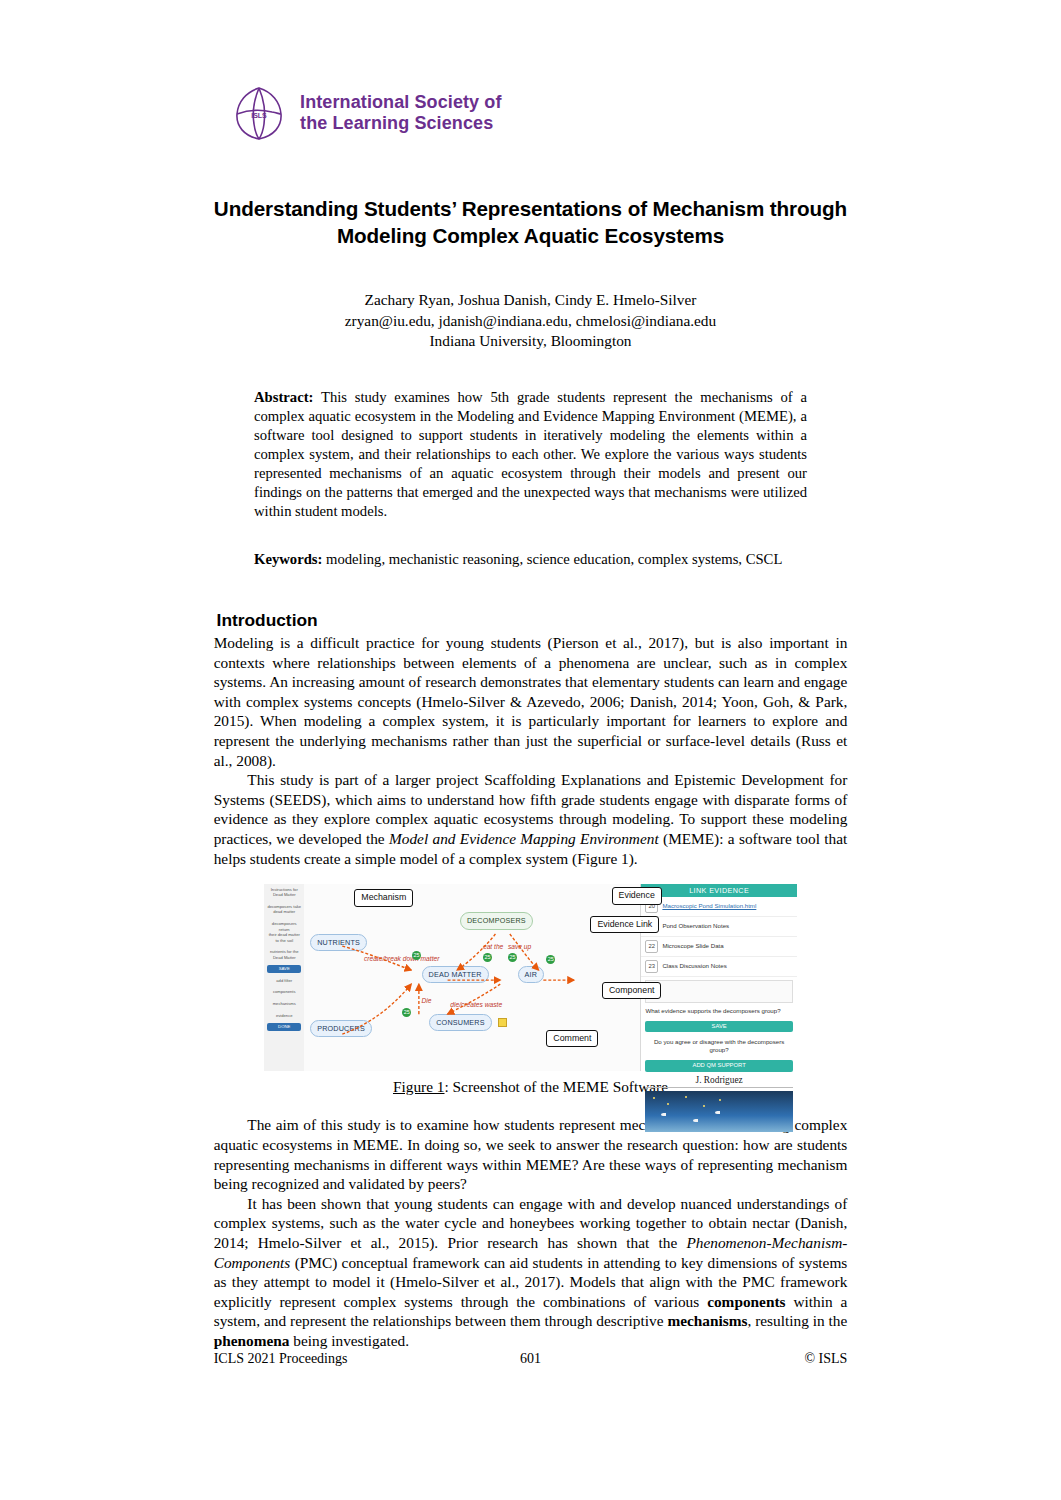ISLS
International Society of
the Learning Sciences
Understanding Students’ Representations of Mechanism through
Modeling Complex Aquatic Ecosystems
Zachary Ryan, Joshua Danish, Cindy E. Hmelo-Silver
zryan@iu.edu, jdanish@indiana.edu, chmelosi@indiana.edu
Indiana University, Bloomington
Abstract: This study examines how 5th grade students represent the mechanisms of a complex aquatic ecosystem in the Modeling and Evidence Mapping Environment (MEME), a software tool designed to support students in iteratively modeling the elements within a complex system, and their relationships to each other. We explore the various ways students represented mechanisms of an aquatic ecosystem through their models and present our findings on the patterns that emerged and the unexpected ways that mechanisms were utilized within student models.
Keywords: modeling, mechanistic reasoning, science education, complex systems, CSCL
Introduction
Modeling is a difficult practice for young students (Pierson et al., 2017), but is also important in contexts where relationships between elements of a phenomena are unclear, such as in complex systems. An increasing amount of research demonstrates that elementary students can learn and engage with complex systems concepts (Hmelo-Silver & Azevedo, 2006; Danish, 2014; Yoon, Goh, & Park, 2015). When modeling a complex system, it is particularly important for learners to explore and represent the underlying mechanisms rather than just the superficial or surface-level details (Russ et al., 2008).
This study is part of a larger project Scaffolding Explanations and Epistemic Development for Systems (SEEDS), which aims to understand how fifth grade students engage with disparate forms of evidence as they explore complex aquatic ecosystems through modeling. To support these modeling practices, we developed the Model and Evidence Mapping Environment (MEME): a software tool that helps students create a simple model of a complex system (Figure 1).
Instructions for
Dead Matter
decomposers take
dead matter
decomposers return
their dead matter
to the soil
nutrients for the
Dead Matter
SAVE
add filter
components
mechanisms
evidence
DONE
NUTRIENTS
PRODUCERS
DEAD MATTER
CONSUMERS
AIR
DECOMPOSERS
create/break down matter
eat the
save up
Die
die/creates waste
25
25
25
25
25
Mechanism
Comment
LINK EVIDENCE
20
Macroscopic Pond Simulation.html
21
Pond Observation Notes
22
Microscope Slide Data
23
Class Discussion Notes
What evidence supports the decomposers group?
SAVE
Do you agree or disagree with the decomposers group?
ADD QM SUPPORT
J. Rodriguez
Evidence
Evidence Link
Component
Figure 1: Screenshot of the MEME Software
The aim of this study is to examine how students represent mechanism when modeling complex aquatic ecosystems in MEME. In doing so, we seek to answer the research question: how are students representing mechanisms in different ways within MEME? Are these ways of representing mechanism being recognized and validated by peers?
It has been shown that young students can engage with and develop nuanced understandings of complex systems, such as the water cycle and honeybees working together to obtain nectar (Danish, 2014; Hmelo-Silver et al., 2015). Prior research has shown that the Phenomenon-Mechanism-Components (PMC) conceptual framework can aid students in attending to key dimensions of systems as they attempt to model it (Hmelo-Silver et al., 2017). Models that align with the PMC framework explicitly represent complex systems through the combinations of various components within a system, and represent the relationships between them through descriptive mechanisms, resulting in the phenomena being investigated.
ICLS 2021 Proceedings
601
© ISLS